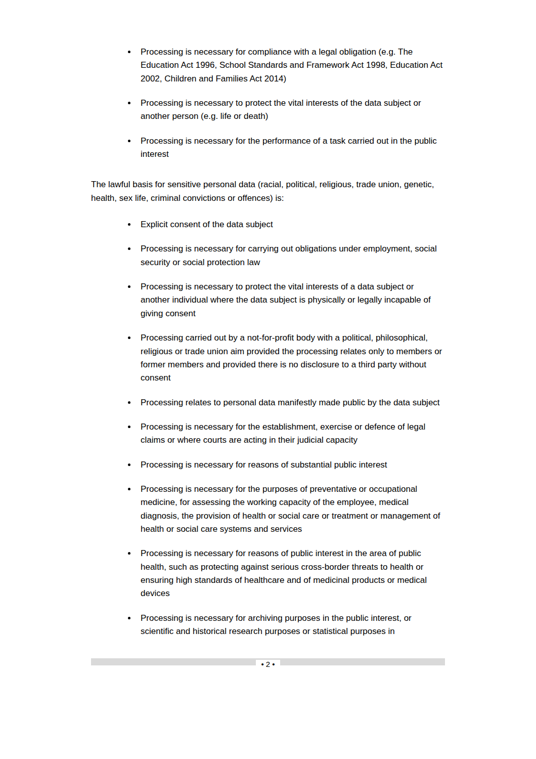Processing is necessary for compliance with a legal obligation (e.g. The Education Act 1996, School Standards and Framework Act 1998, Education Act 2002, Children and Families Act 2014)
Processing is necessary to protect the vital interests of the data subject or another person (e.g. life or death)
Processing is necessary for the performance of a task carried out in the public interest
The lawful basis for sensitive personal data (racial, political, religious, trade union, genetic, health, sex life, criminal convictions or offences) is:
Explicit consent of the data subject
Processing is necessary for carrying out obligations under employment, social security or social protection law
Processing is necessary to protect the vital interests of a data subject or another individual where the data subject is physically or legally incapable of giving consent
Processing carried out by a not-for-profit body with a political, philosophical, religious or trade union aim provided the processing relates only to members or former members and provided there is no disclosure to a third party without consent
Processing relates to personal data manifestly made public by the data subject
Processing is necessary for the establishment, exercise or defence of legal claims or where courts are acting in their judicial capacity
Processing is necessary for reasons of substantial public interest
Processing is necessary for the purposes of preventative or occupational medicine, for assessing the working capacity of the employee, medical diagnosis, the provision of health or social care or treatment or management of health or social care systems and services
Processing is necessary for reasons of public interest in the area of public health, such as protecting against serious cross-border threats to health or ensuring high standards of healthcare and of medicinal products or medical devices
Processing is necessary for archiving purposes in the public interest, or scientific and historical research purposes or statistical purposes in
• 2 •